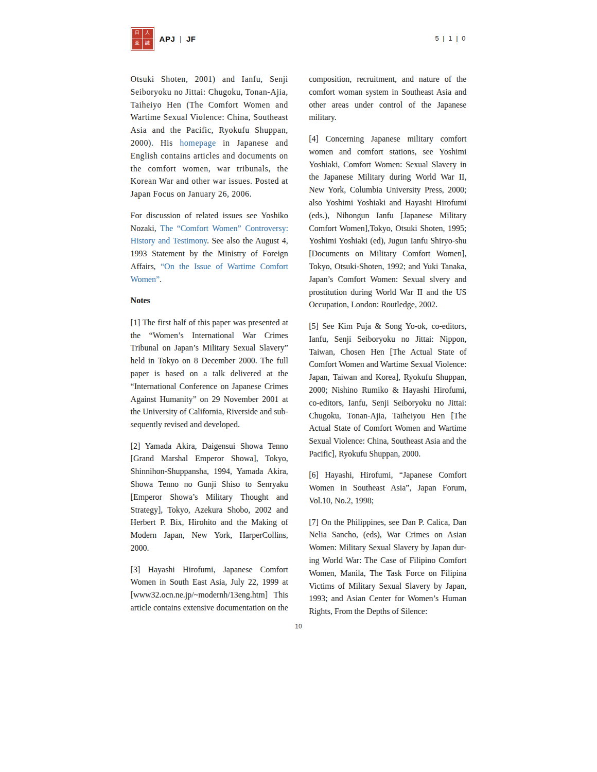日人亜誌
APJ | JF
5 | 1 | 0
Otsuki Shoten, 2001) and Ianfu, Senji Seiboryoku no Jittai: Chugoku, Tonan-Ajia, Taiheiyo Hen (The Comfort Women and Wartime Sexual Violence: China, Southeast Asia and the Pacific, Ryokufu Shuppan, 2000). His homepage in Japanese and English contains articles and documents on the comfort women, war tribunals, the Korean War and other war issues. Posted at Japan Focus on January 26, 2006.
For discussion of related issues see Yoshiko Nozaki, The “Comfort Women” Controversy: History and Testimony. See also the August 4, 1993 Statement by the Ministry of Foreign Affairs, “On the Issue of Wartime Comfort Women”.
Notes
[1] The first half of this paper was presented at the “Women’s International War Crimes Tribunal on Japan’s Military Sexual Slavery” held in Tokyo on 8 December 2000. The full paper is based on a talk delivered at the “International Conference on Japanese Crimes Against Humanity” on 29 November 2001 at the University of California, Riverside and subsequently revised and developed.
[2] Yamada Akira, Daigensui Showa Tenno [Grand Marshal Emperor Showa], Tokyo, Shinnihon-Shuppansha, 1994, Yamada Akira, Showa Tenno no Gunji Shiso to Senryaku [Emperor Showa’s Military Thought and Strategy], Tokyo, Azekura Shobo, 2002 and Herbert P. Bix, Hirohito and the Making of Modern Japan, New York, HarperCollins, 2000.
[3] Hayashi Hirofumi, Japanese Comfort Women in South East Asia, July 22, 1999 at [www32.ocn.ne.jp/~modernh/13eng.htm] This article contains extensive documentation on the composition, recruitment, and nature of the comfort woman system in Southeast Asia and other areas under control of the Japanese military.
[4] Concerning Japanese military comfort women and comfort stations, see Yoshimi Yoshiaki, Comfort Women: Sexual Slavery in the Japanese Military during World War II, New York, Columbia University Press, 2000; also Yoshimi Yoshiaki and Hayashi Hirofumi (eds.), Nihongun Ianfu [Japanese Military Comfort Women],Tokyo, Otsuki Shoten, 1995; Yoshimi Yoshiaki (ed), Jugun Ianfu Shiryo-shu [Documents on Military Comfort Women], Tokyo, Otsuki-Shoten, 1992; and Yuki Tanaka, Japan’s Comfort Women: Sexual slvery and prostitution during World War II and the US Occupation, London: Routledge, 2002.
[5] See Kim Puja & Song Yo-ok, co-editors, Ianfu, Senji Seiboryoku no Jittai: Nippon, Taiwan, Chosen Hen [The Actual State of Comfort Women and Wartime Sexual Violence: Japan, Taiwan and Korea], Ryokufu Shuppan, 2000; Nishino Rumiko & Hayashi Hirofumi, co-editors, Ianfu, Senji Seiboryoku no Jittai: Chugoku, Tonan-Ajia, Taiheiyou Hen [The Actual State of Comfort Women and Wartime Sexual Violence: China, Southeast Asia and the Pacific], Ryokufu Shuppan, 2000.
[6] Hayashi, Hirofumi, “Japanese Comfort Women in Southeast Asia”, Japan Forum, Vol.10, No.2, 1998;
[7] On the Philippines, see Dan P. Calica, Dan Nelia Sancho, (eds), War Crimes on Asian Women: Military Sexual Slavery by Japan during World War: The Case of Filipino Comfort Women, Manila, The Task Force on Filipina Victims of Military Sexual Slavery by Japan, 1993; and Asian Center for Women’s Human Rights, From the Depths of Silence:
10